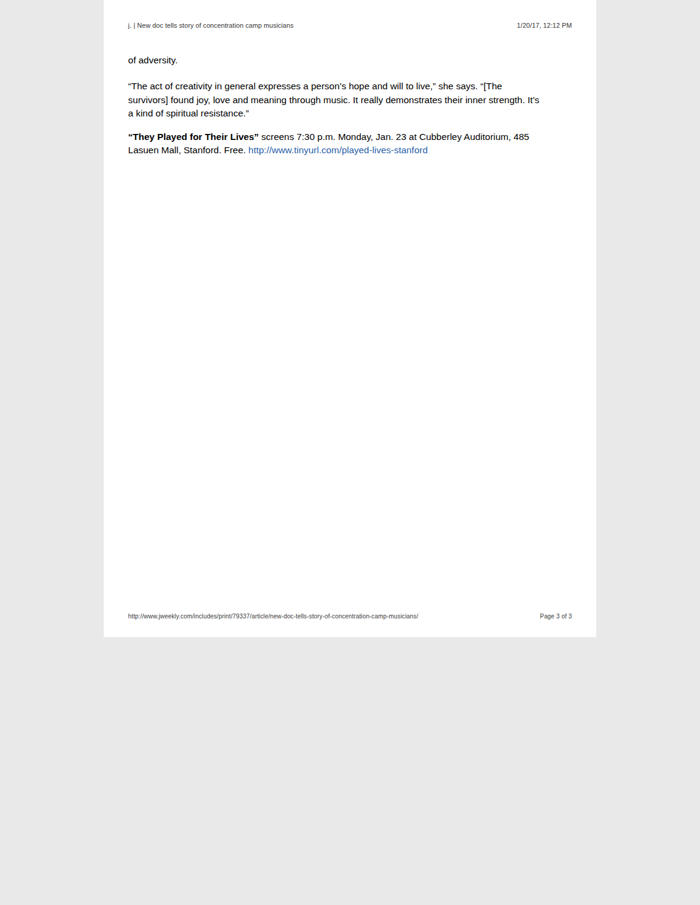j. | New doc tells story of concentration camp musicians 1/20/17, 12:12 PM
of adversity.
“The act of creativity in general expresses a person’s hope and will to live,” she says. “[The survivors] found joy, love and meaning through music. It really demonstrates their inner strength. It’s a kind of spiritual resistance.”
“They Played for Their Lives” screens 7:30 p.m. Monday, Jan. 23 at Cubberley Auditorium, 485 Lasuen Mall, Stanford. Free. http://www.tinyurl.com/played-lives-stanford
http://www.jweekly.com/includes/print/79337/article/new-doc-tells-story-of-concentration-camp-musicians/ Page 3 of 3